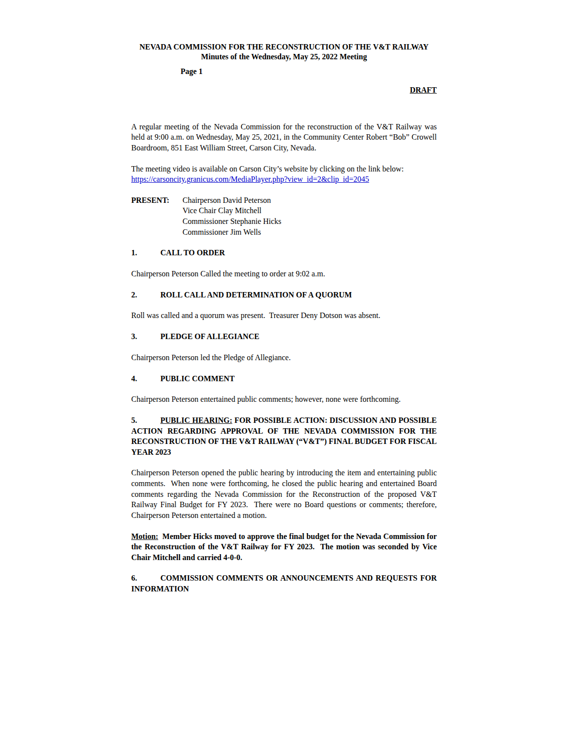NEVADA COMMISSION FOR THE RECONSTRUCTION OF THE V&T RAILWAY Minutes of the Wednesday, May 25, 2022 Meeting
Page 1
DRAFT
A regular meeting of the Nevada Commission for the reconstruction of the V&T Railway was held at 9:00 a.m. on Wednesday, May 25, 2021, in the Community Center Robert “Bob” Crowell Boardroom, 851 East William Street, Carson City, Nevada.
The meeting video is available on Carson City’s website by clicking on the link below:
https://carsoncity.granicus.com/MediaPlayer.php?view_id=2&clip_id=2045
| PRESENT: | Chairperson David Peterson Vice Chair Clay Mitchell Commissioner Stephanie Hicks Commissioner Jim Wells |
1. CALL TO ORDER
Chairperson Peterson Called the meeting to order at 9:02 a.m.
2. ROLL CALL AND DETERMINATION OF A QUORUM
Roll was called and a quorum was present. Treasurer Deny Dotson was absent.
3. PLEDGE OF ALLEGIANCE
Chairperson Peterson led the Pledge of Allegiance.
4. PUBLIC COMMENT
Chairperson Peterson entertained public comments; however, none were forthcoming.
5. PUBLIC HEARING: FOR POSSIBLE ACTION: DISCUSSION AND POSSIBLE ACTION REGARDING APPROVAL OF THE NEVADA COMMISSION FOR THE RECONSTRUCTION OF THE V&T RAILWAY (“V&T”) FINAL BUDGET FOR FISCAL YEAR 2023
Chairperson Peterson opened the public hearing by introducing the item and entertaining public comments. When none were forthcoming, he closed the public hearing and entertained Board comments regarding the Nevada Commission for the Reconstruction of the proposed V&T Railway Final Budget for FY 2023. There were no Board questions or comments; therefore, Chairperson Peterson entertained a motion.
Motion: Member Hicks moved to approve the final budget for the Nevada Commission for the Reconstruction of the V&T Railway for FY 2023. The motion was seconded by Vice Chair Mitchell and carried 4-0-0.
6. COMMISSION COMMENTS OR ANNOUNCEMENTS AND REQUESTS FOR INFORMATION